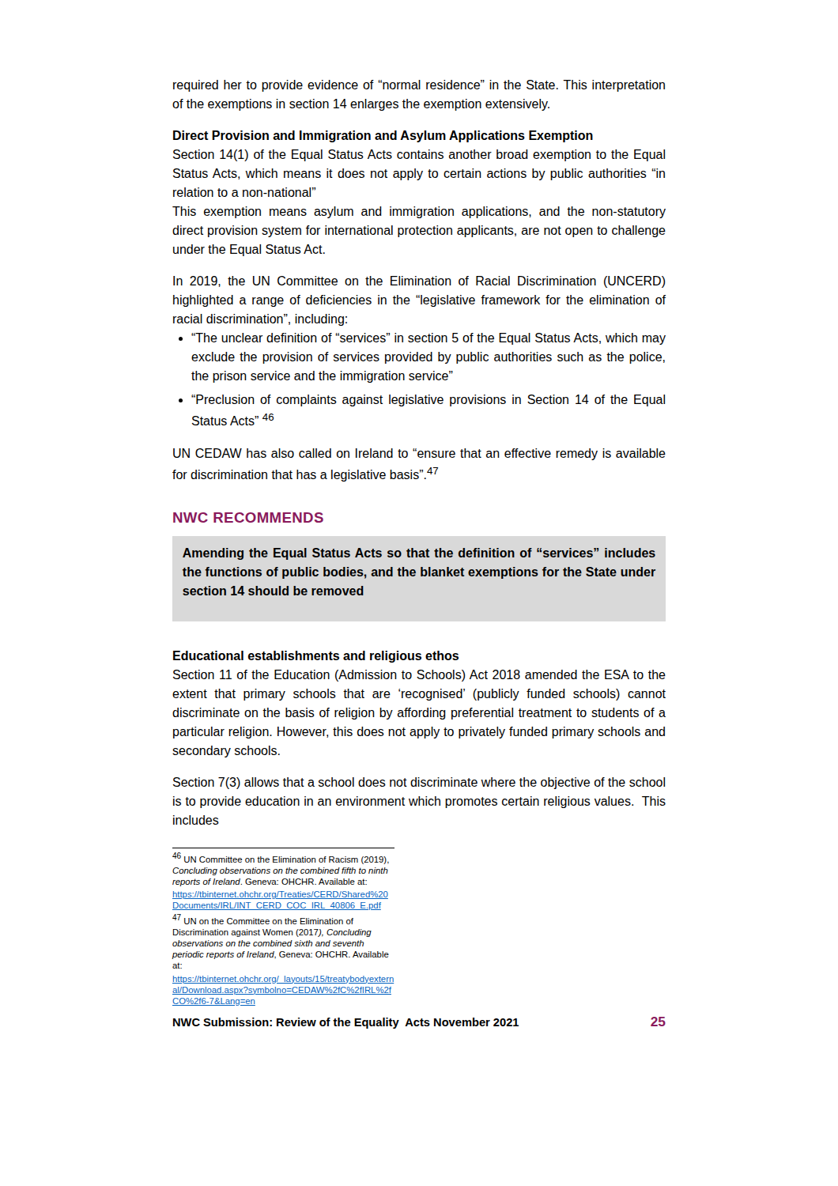required her to provide evidence of “normal residence” in the State. This interpretation of the exemptions in section 14 enlarges the exemption extensively.
Direct Provision and Immigration and Asylum Applications Exemption
Section 14(1) of the Equal Status Acts contains another broad exemption to the Equal Status Acts, which means it does not apply to certain actions by public authorities “in relation to a non-national”
This exemption means asylum and immigration applications, and the non-statutory direct provision system for international protection applicants, are not open to challenge under the Equal Status Act.
In 2019, the UN Committee on the Elimination of Racial Discrimination (UNCERD) highlighted a range of deficiencies in the “legislative framework for the elimination of racial discrimination”, including:
“The unclear definition of “services” in section 5 of the Equal Status Acts, which may exclude the provision of services provided by public authorities such as the police, the prison service and the immigration service”
“Preclusion of complaints against legislative provisions in Section 14 of the Equal Status Acts” 46
UN CEDAW has also called on Ireland to “ensure that an effective remedy is available for discrimination that has a legislative basis”.47
NWC RECOMMENDS
Amending the Equal Status Acts so that the definition of “services” includes the functions of public bodies, and the blanket exemptions for the State under section 14 should be removed
Educational establishments and religious ethos
Section 11 of the Education (Admission to Schools) Act 2018 amended the ESA to the extent that primary schools that are ‘recognised’ (publicly funded schools) cannot discriminate on the basis of religion by affording preferential treatment to students of a particular religion. However, this does not apply to privately funded primary schools and secondary schools.
Section 7(3) allows that a school does not discriminate where the objective of the school is to provide education in an environment which promotes certain religious values. This includes
46 UN Committee on the Elimination of Racism (2019), Concluding observations on the combined fifth to ninth reports of Ireland. Geneva: OHCHR. Available at:
https://tbinternet.ohchr.org/Treaties/CERD/Shared%20Documents/IRL/INT_CERD_COC_IRL_40806_E.pdf
47 UN on the Committee on the Elimination of Discrimination against Women (2017), Concluding observations on the combined sixth and seventh periodic reports of Ireland, Geneva: OHCHR. Available at:
https://tbinternet.ohchr.org/_layouts/15/treatybodyexternal/Download.aspx?symbolno=CEDAW%2fC%2fIRL%2fCO%2f6-7&Lang=en
NWC Submission: Review of the Equality Acts November 2021 25